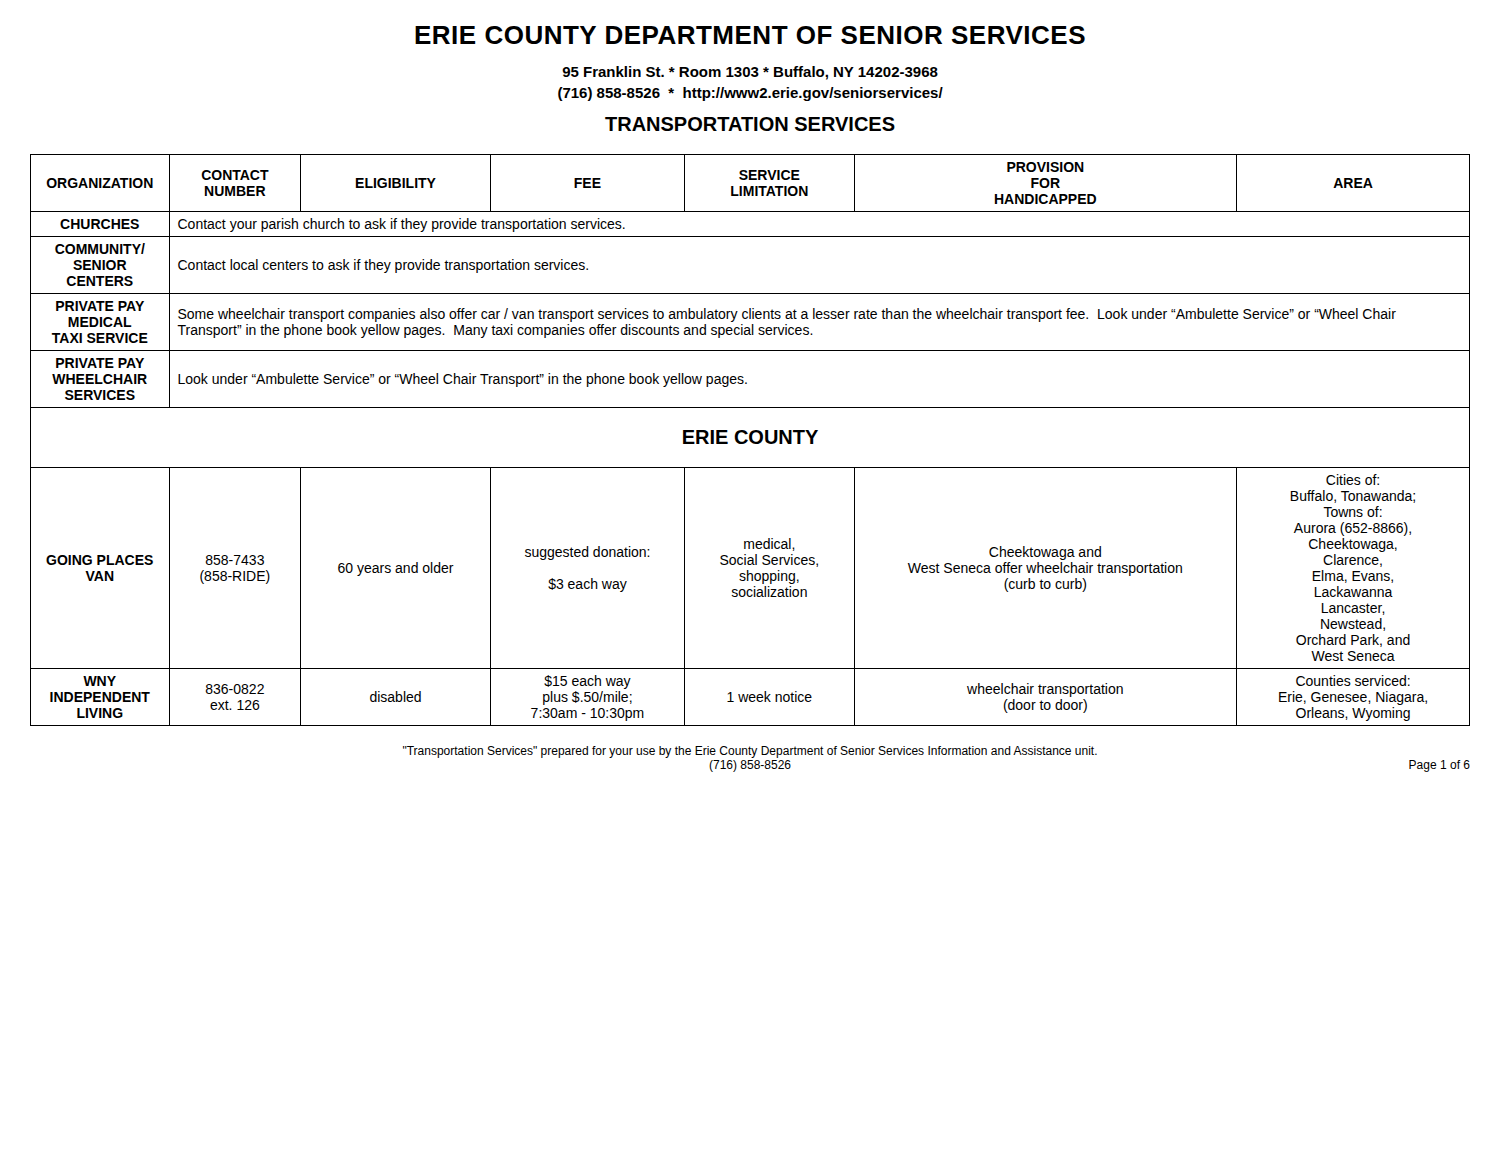ERIE COUNTY DEPARTMENT OF SENIOR SERVICES
95 Franklin St. * Room 1303 * Buffalo, NY 14202-3968
(716) 858-8526 * http://www2.erie.gov/seniorservices/
TRANSPORTATION SERVICES
| ORGANIZATION | CONTACT NUMBER | ELIGIBILITY | FEE | SERVICE LIMITATION | PROVISION FOR HANDICAPPED | AREA |
| --- | --- | --- | --- | --- | --- | --- |
| CHURCHES | Contact your parish church to ask if they provide transportation services. |
| COMMUNITY/ SENIOR CENTERS | Contact local centers to ask if they provide transportation services. |
| PRIVATE PAY MEDICAL TAXI SERVICE | Some wheelchair transport companies also offer car / van transport services to ambulatory clients at a lesser rate than the wheelchair transport fee. Look under “Ambulette Service” or “Wheel Chair Transport” in the phone book yellow pages. Many taxi companies offer discounts and special services. |
| PRIVATE PAY WHEELCHAIR SERVICES | Look under “Ambulette Service” or “Wheel Chair Transport” in the phone book yellow pages. |
| ERIE COUNTY |
| GOING PLACES VAN | 858-7433 (858-RIDE) | 60 years and older | suggested donation: $3 each way | medical, Social Services, shopping, socialization | Cheektowaga and West Seneca offer wheelchair transportation (curb to curb) | Cities of: Buffalo, Tonawanda; Towns of: Aurora (652-8866), Cheektowaga, Clarence, Elma, Evans, Lackawanna Lancaster, Newstead, Orchard Park, and West Seneca |
| WNY INDEPENDENT LIVING | 836-0822 ext. 126 | disabled | $15 each way plus $.50/mile; 7:30am - 10:30pm | 1 week notice | wheelchair transportation (door to door) | Counties serviced: Erie, Genesee, Niagara, Orleans, Wyoming |
"Transportation Services" prepared for your use by the Erie County Department of Senior Services Information and Assistance unit.
(716) 858-8526 Page 1 of 6